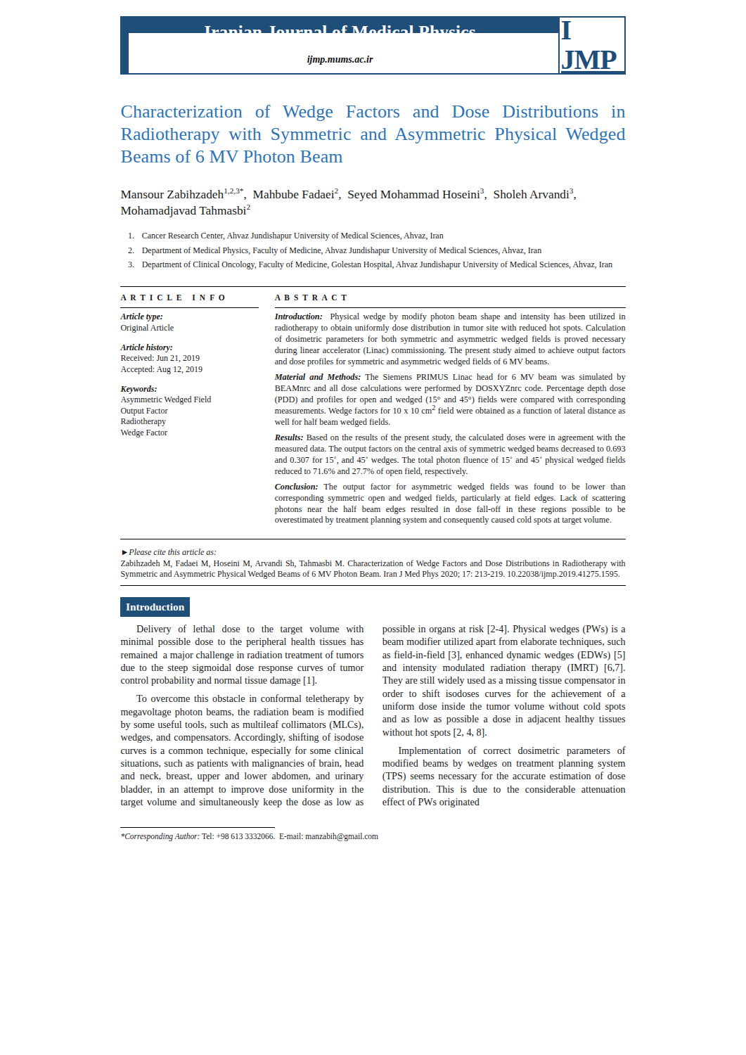Iranian Journal of Medical Physics
ijmp.mums.ac.ir
IJMP
Characterization of Wedge Factors and Dose Distributions in Radiotherapy with Symmetric and Asymmetric Physical Wedged Beams of 6 MV Photon Beam
Mansour Zabihzadeh1,2,3*, Mahbube Fadaei2, Seyed Mohammad Hoseini3, Sholeh Arvandi3, Mohamadjavad Tahmasbi2
Cancer Research Center, Ahvaz Jundishapur University of Medical Sciences, Ahvaz, Iran
Department of Medical Physics, Faculty of Medicine, Ahvaz Jundishapur University of Medical Sciences, Ahvaz, Iran
Department of Clinical Oncology, Faculty of Medicine, Golestan Hospital, Ahvaz Jundishapur University of Medical Sciences, Ahvaz, Iran
A R T I C L E I N F O
Article type: Original Article
Article history: Received: Jun 21, 2019
Accepted: Aug 12, 2019
Keywords: Asymmetric Wedged Field
Output Factor
Radiotherapy
Wedge Factor
A B S T R A C T
Introduction: Physical wedge by modify photon beam shape and intensity has been utilized in radiotherapy to obtain uniformly dose distribution in tumor site with reduced hot spots. Calculation of dosimetric parameters for both symmetric and asymmetric wedged fields is proved necessary during linear accelerator (Linac) commissioning. The present study aimed to achieve output factors and dose profiles for symmetric and asymmetric wedged fields of 6 MV beams.
Material and Methods: The Siemens PRIMUS Linac head for 6 MV beam was simulated by BEAMnrc and all dose calculations were performed by DOSXYZnrc code. Percentage depth dose (PDD) and profiles for open and wedged (15° and 45°) fields were compared with corresponding measurements. Wedge factors for 10 x 10 cm2 field were obtained as a function of lateral distance as well for half beam wedged fields.
Results: Based on the results of the present study, the calculated doses were in agreement with the measured data. The output factors on the central axis of symmetric wedged beams decreased to 0.693 and 0.307 for 15˚, and 45˚ wedges. The total photon fluence of 15˚ and 45˚ physical wedged fields reduced to 71.6% and 27.7% of open field, respectively.
Conclusion: The output factor for asymmetric wedged fields was found to be lower than corresponding symmetric open and wedged fields, particularly at field edges. Lack of scattering photons near the half beam edges resulted in dose fall-off in these regions possible to be overestimated by treatment planning system and consequently caused cold spots at target volume.
►Please cite this article as:
Zabihzadeh M, Fadaei M, Hoseini M, Arvandi Sh, Tahmasbi M. Characterization of Wedge Factors and Dose Distributions in Radiotherapy with Symmetric and Asymmetric Physical Wedged Beams of 6 MV Photon Beam. Iran J Med Phys 2020; 17: 213-219. 10.22038/ijmp.2019.41275.1595.
Introduction
Delivery of lethal dose to the target volume with minimal possible dose to the peripheral health tissues has remained a major challenge in radiation treatment of tumors due to the steep sigmoidal dose response curves of tumor control probability and normal tissue damage [1].
To overcome this obstacle in conformal teletherapy by megavoltage photon beams, the radiation beam is modified by some useful tools, such as multileaf collimators (MLCs), wedges, and compensators. Accordingly, shifting of isodose curves is a common technique, especially for some clinical situations, such as patients with malignancies of brain, head and neck, breast, upper and lower abdomen, and urinary bladder, in an attempt to improve dose uniformity in the target volume and simultaneously keep the dose as low as possible in organs at risk [2-4]. Physical wedges (PWs) is a beam modifier utilized apart from elaborate techniques, such as field-in-field [3], enhanced dynamic wedges (EDWs) [5] and intensity modulated radiation therapy (IMRT) [6,7]. They are still widely used as a missing tissue compensator in order to shift isodoses curves for the achievement of a uniform dose inside the tumor volume without cold spots and as low as possible a dose in adjacent healthy tissues without hot spots [2, 4, 8].
Implementation of correct dosimetric parameters of modified beams by wedges on treatment planning system (TPS) seems necessary for the accurate estimation of dose distribution. This is due to the considerable attenuation effect of PWs originated
*Corresponding Author: Tel: +98 613 3332066. E-mail: manzabih@gmail.com